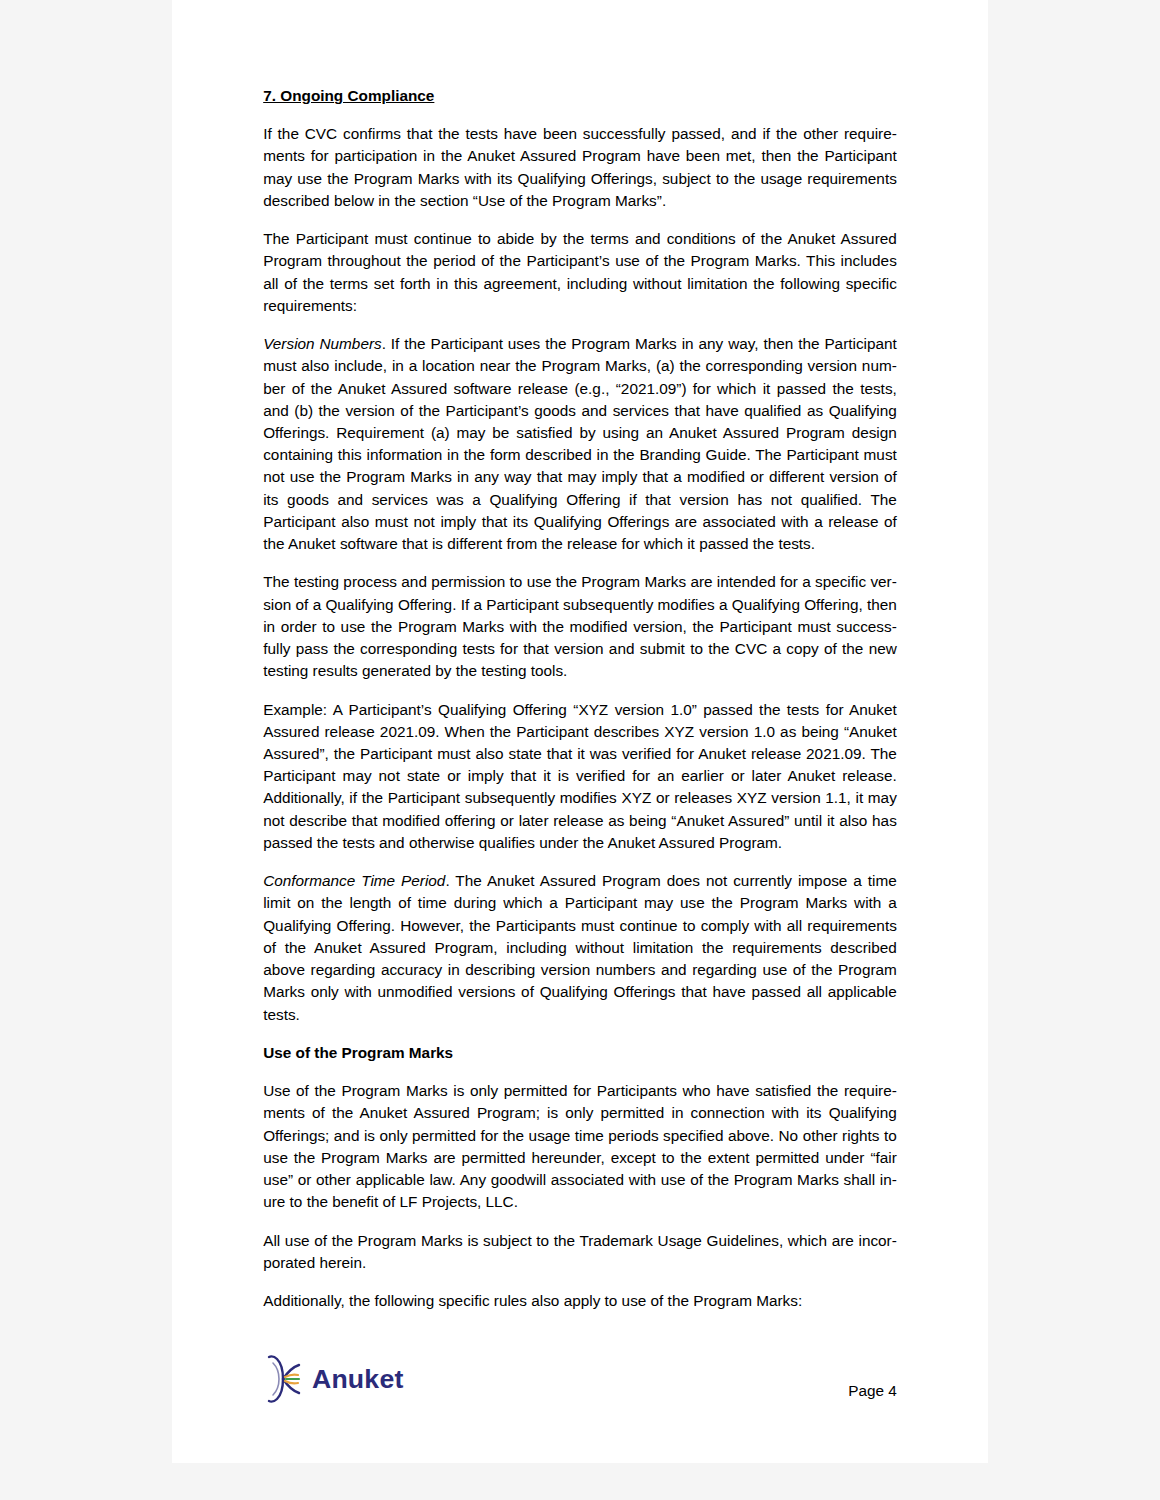7. Ongoing Compliance
If the CVC confirms that the tests have been successfully passed, and if the other requirements for participation in the Anuket Assured Program have been met, then the Participant may use the Program Marks with its Qualifying Offerings, subject to the usage requirements described below in the section “Use of the Program Marks”.
The Participant must continue to abide by the terms and conditions of the Anuket Assured Program throughout the period of the Participant’s use of the Program Marks. This includes all of the terms set forth in this agreement, including without limitation the following specific requirements:
Version Numbers. If the Participant uses the Program Marks in any way, then the Participant must also include, in a location near the Program Marks, (a) the corresponding version number of the Anuket Assured software release (e.g., “2021.09”) for which it passed the tests, and (b) the version of the Participant’s goods and services that have qualified as Qualifying Offerings. Requirement (a) may be satisfied by using an Anuket Assured Program design containing this information in the form described in the Branding Guide. The Participant must not use the Program Marks in any way that may imply that a modified or different version of its goods and services was a Qualifying Offering if that version has not qualified. The Participant also must not imply that its Qualifying Offerings are associated with a release of the Anuket software that is different from the release for which it passed the tests.
The testing process and permission to use the Program Marks are intended for a specific version of a Qualifying Offering. If a Participant subsequently modifies a Qualifying Offering, then in order to use the Program Marks with the modified version, the Participant must successfully pass the corresponding tests for that version and submit to the CVC a copy of the new testing results generated by the testing tools.
Example: A Participant’s Qualifying Offering “XYZ version 1.0” passed the tests for Anuket Assured release 2021.09. When the Participant describes XYZ version 1.0 as being “Anuket Assured”, the Participant must also state that it was verified for Anuket release 2021.09. The Participant may not state or imply that it is verified for an earlier or later Anuket release. Additionally, if the Participant subsequently modifies XYZ or releases XYZ version 1.1, it may not describe that modified offering or later release as being “Anuket Assured” until it also has passed the tests and otherwise qualifies under the Anuket Assured Program.
Conformance Time Period. The Anuket Assured Program does not currently impose a time limit on the length of time during which a Participant may use the Program Marks with a Qualifying Offering. However, the Participants must continue to comply with all requirements of the Anuket Assured Program, including without limitation the requirements described above regarding accuracy in describing version numbers and regarding use of the Program Marks only with unmodified versions of Qualifying Offerings that have passed all applicable tests.
Use of the Program Marks
Use of the Program Marks is only permitted for Participants who have satisfied the requirements of the Anuket Assured Program; is only permitted in connection with its Qualifying Offerings; and is only permitted for the usage time periods specified above. No other rights to use the Program Marks are permitted hereunder, except to the extent permitted under “fair use” or other applicable law. Any goodwill associated with use of the Program Marks shall inure to the benefit of LF Projects, LLC.
All use of the Program Marks is subject to the Trademark Usage Guidelines, which are incorporated herein.
Additionally, the following specific rules also apply to use of the Program Marks:
Anuket
Page 4